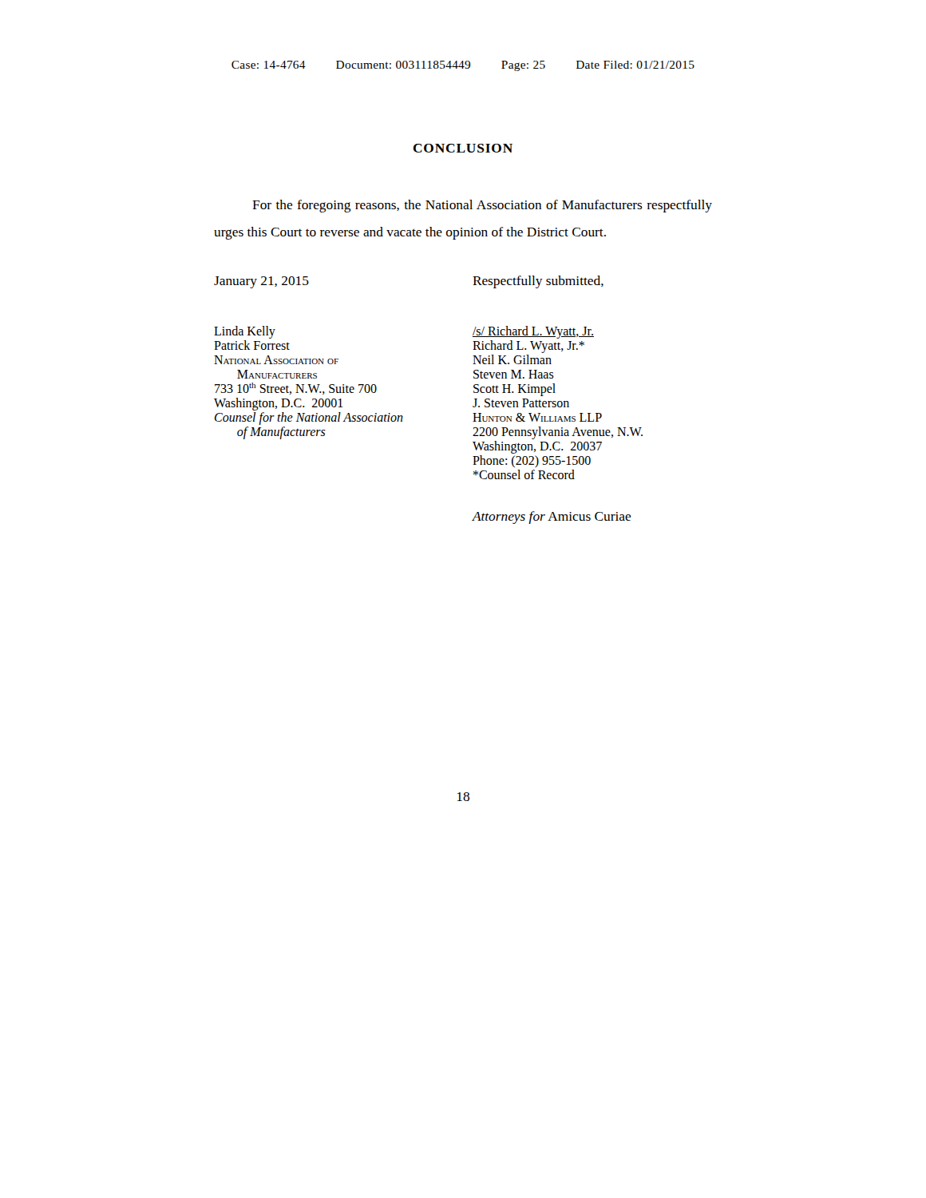Case: 14-4764 Document: 003111854449 Page: 25 Date Filed: 01/21/2015
CONCLUSION
For the foregoing reasons, the National Association of Manufacturers respectfully urges this Court to reverse and vacate the opinion of the District Court.
January 21, 2015
Respectfully submitted,
Linda Kelly
Patrick Forrest
National Association of
Manufacturers
733 10th Street, N.W., Suite 700
Washington, D.C. 20001
Counsel for the National Association
of Manufacturers
/s/ Richard L. Wyatt, Jr.
Richard L. Wyatt, Jr.*
Neil K. Gilman
Steven M. Haas
Scott H. Kimpel
J. Steven Patterson
Hunton & Williams LLP
2200 Pennsylvania Avenue, N.W.
Washington, D.C. 20037
Phone: (202) 955-1500
*Counsel of Record
Attorneys for Amicus Curiae
18